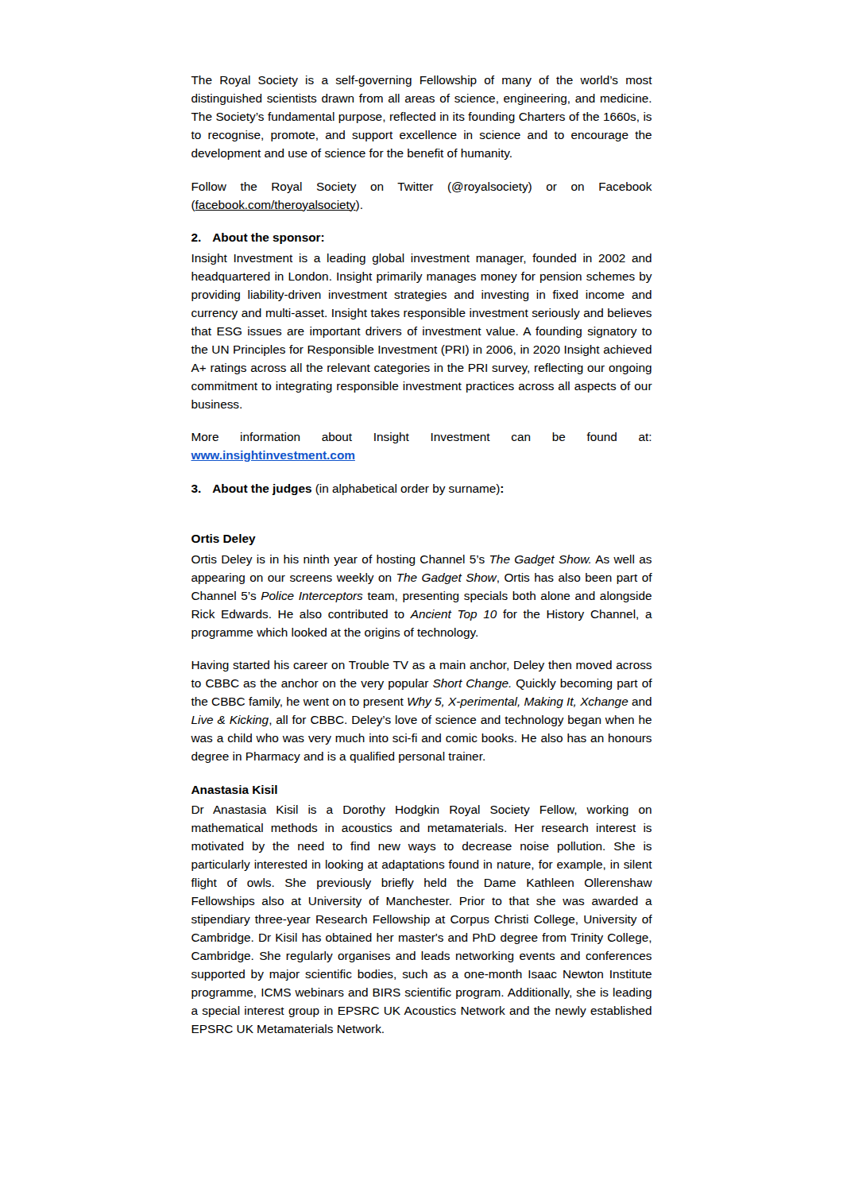The Royal Society is a self-governing Fellowship of many of the world’s most distinguished scientists drawn from all areas of science, engineering, and medicine. The Society’s fundamental purpose, reflected in its founding Charters of the 1660s, is to recognise, promote, and support excellence in science and to encourage the development and use of science for the benefit of humanity.
Follow the Royal Society on Twitter (@royalsociety) or on Facebook (facebook.com/theroyalsociety).
2.
About the sponsor:
Insight Investment is a leading global investment manager, founded in 2002 and headquartered in London. Insight primarily manages money for pension schemes by providing liability-driven investment strategies and investing in fixed income and currency and multi-asset. Insight takes responsible investment seriously and believes that ESG issues are important drivers of investment value. A founding signatory to the UN Principles for Responsible Investment (PRI) in 2006, in 2020 Insight achieved A+ ratings across all the relevant categories in the PRI survey, reflecting our ongoing commitment to integrating responsible investment practices across all aspects of our business.
More information about Insight Investment can be found at: www.insightinvestment.com
3.
About the judges (in alphabetical order by surname):
Ortis Deley
Ortis Deley is in his ninth year of hosting Channel 5’s The Gadget Show. As well as appearing on our screens weekly on The Gadget Show, Ortis has also been part of Channel 5’s Police Interceptors team, presenting specials both alone and alongside Rick Edwards. He also contributed to Ancient Top 10 for the History Channel, a programme which looked at the origins of technology.
Having started his career on Trouble TV as a main anchor, Deley then moved across to CBBC as the anchor on the very popular Short Change. Quickly becoming part of the CBBC family, he went on to present Why 5, X-perimental, Making It, Xchange and Live & Kicking, all for CBBC. Deley’s love of science and technology began when he was a child who was very much into sci-fi and comic books. He also has an honours degree in Pharmacy and is a qualified personal trainer.
Anastasia Kisil
Dr Anastasia Kisil is a Dorothy Hodgkin Royal Society Fellow, working on mathematical methods in acoustics and metamaterials. Her research interest is motivated by the need to find new ways to decrease noise pollution. She is particularly interested in looking at adaptations found in nature, for example, in silent flight of owls. She previously briefly held the Dame Kathleen Ollerenshaw Fellowships also at University of Manchester. Prior to that she was awarded a stipendiary three-year Research Fellowship at Corpus Christi College, University of Cambridge. Dr Kisil has obtained her master's and PhD degree from Trinity College, Cambridge. She regularly organises and leads networking events and conferences supported by major scientific bodies, such as a one-month Isaac Newton Institute programme, ICMS webinars and BIRS scientific program. Additionally, she is leading a special interest group in EPSRC UK Acoustics Network and the newly established EPSRC UK Metamaterials Network.